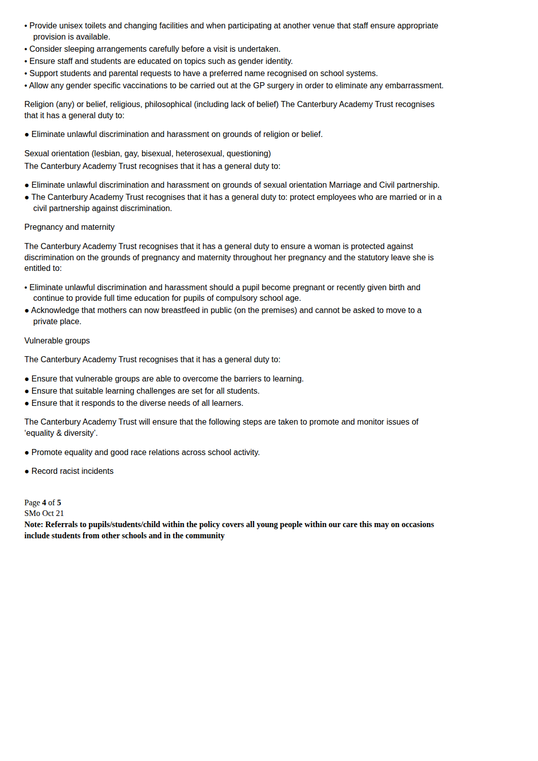• Provide unisex toilets and changing facilities and when participating at another venue that staff ensure appropriate provision is available.
• Consider sleeping arrangements carefully before a visit is undertaken.
• Ensure staff and students are educated on topics such as gender identity.
• Support students and parental requests to have a preferred name recognised on school systems.
• Allow any gender specific vaccinations to be carried out at the GP surgery in order to eliminate any embarrassment.
Religion (any) or belief, religious, philosophical (including lack of belief) The Canterbury Academy Trust recognises that it has a general duty to:
● Eliminate unlawful discrimination and harassment on grounds of religion or belief.
Sexual orientation (lesbian, gay, bisexual, heterosexual, questioning)
The Canterbury Academy Trust recognises that it has a general duty to:
● Eliminate unlawful discrimination and harassment on grounds of sexual orientation Marriage and Civil partnership.
● The Canterbury Academy Trust recognises that it has a general duty to: protect employees who are married or in a civil partnership against discrimination.
Pregnancy and maternity
The Canterbury Academy Trust recognises that it has a general duty to ensure a woman is protected against discrimination on the grounds of pregnancy and maternity throughout her pregnancy and the statutory leave she is entitled to:
• Eliminate unlawful discrimination and harassment should a pupil become pregnant or recently given birth and continue to provide full time education for pupils of compulsory school age.
● Acknowledge that mothers can now breastfeed in public (on the premises) and cannot be asked to move to a private place.
Vulnerable groups
The Canterbury Academy Trust recognises that it has a general duty to:
● Ensure that vulnerable groups are able to overcome the barriers to learning.
● Ensure that suitable learning challenges are set for all students.
● Ensure that it responds to the diverse needs of all learners.
The Canterbury Academy Trust will ensure that the following steps are taken to promote and monitor issues of ‘equality & diversity’.
● Promote equality and good race relations across school activity.
● Record racist incidents
Page 4 of 5
SMo Oct 21
Note: Referrals to pupils/students/child within the policy covers all young people within our care this may on occasions include students from other schools and in the community